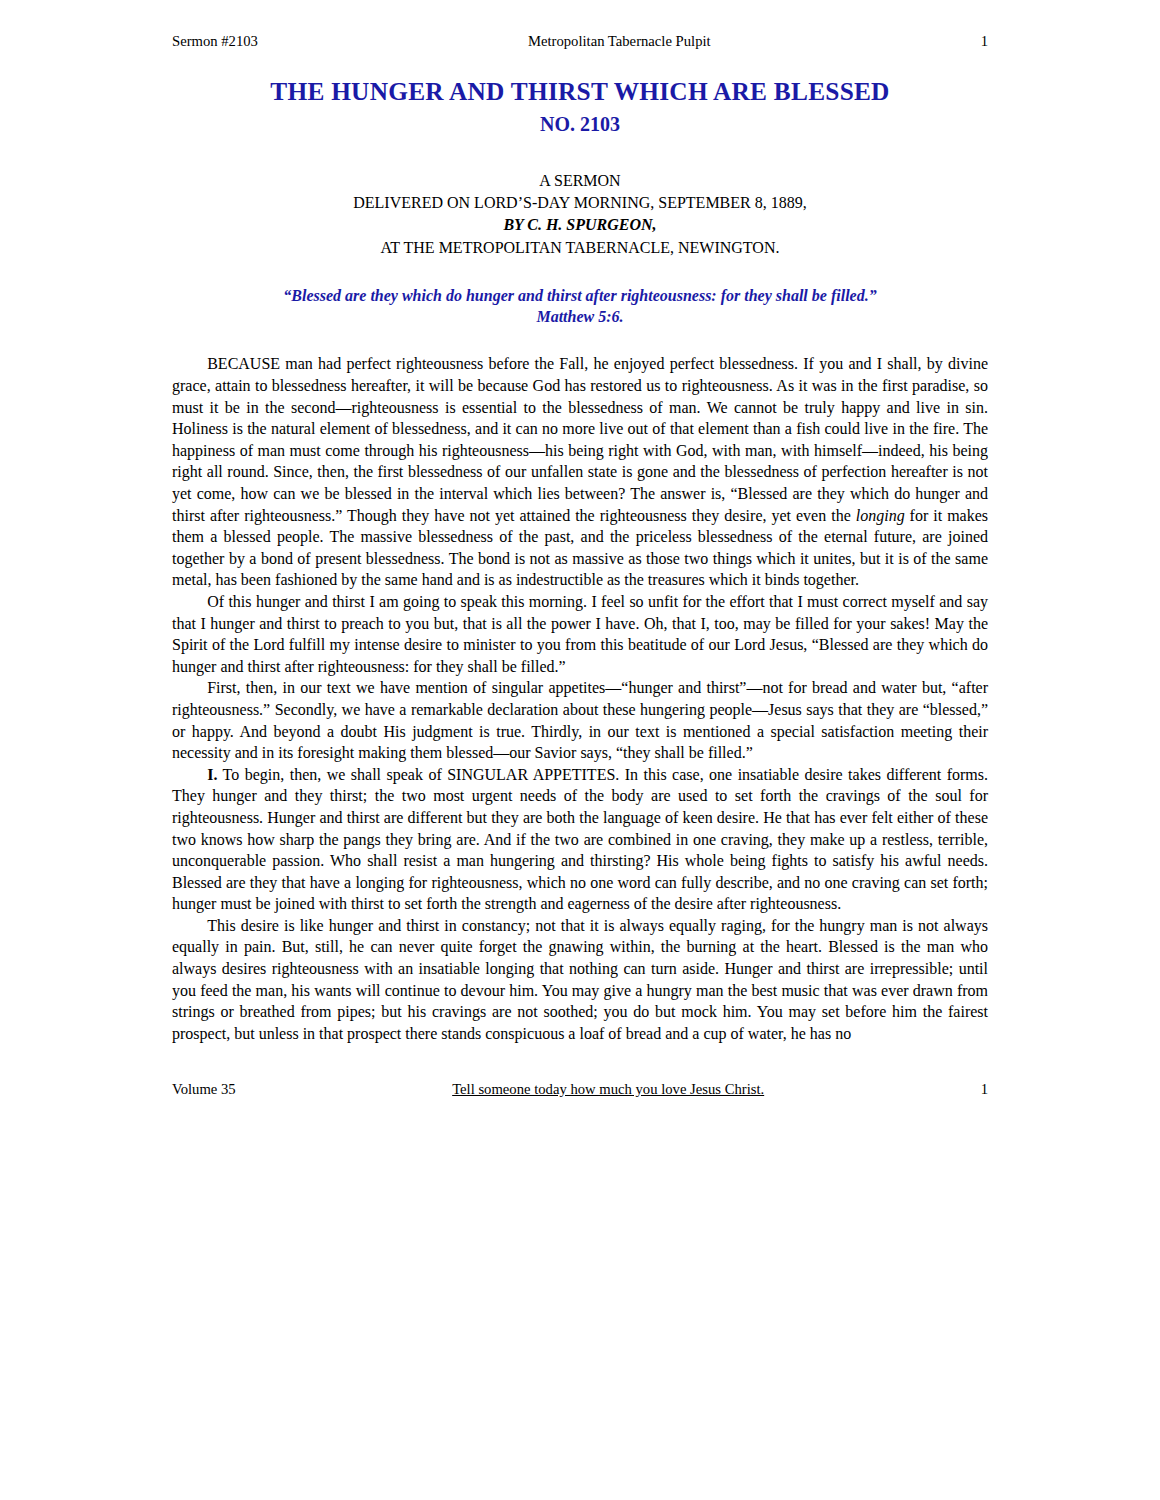Sermon #2103 Metropolitan Tabernacle Pulpit 1
THE HUNGER AND THIRST WHICH ARE BLESSED
NO. 2103
A SERMON DELIVERED ON LORD’S-DAY MORNING, SEPTEMBER 8, 1889, BY C. H. SPURGEON, AT THE METROPOLITAN TABERNACLE, NEWINGTON.
“Blessed are they which do hunger and thirst after righteousness: for they shall be filled.” Matthew 5:6.
BECAUSE man had perfect righteousness before the Fall, he enjoyed perfect blessedness. If you and I shall, by divine grace, attain to blessedness hereafter, it will be because God has restored us to righteousness. As it was in the first paradise, so must it be in the second—righteousness is essential to the blessedness of man. We cannot be truly happy and live in sin. Holiness is the natural element of blessedness, and it can no more live out of that element than a fish could live in the fire. The happiness of man must come through his righteousness—his being right with God, with man, with himself—indeed, his being right all round. Since, then, the first blessedness of our unfallen state is gone and the blessedness of perfection hereafter is not yet come, how can we be blessed in the interval which lies between? The answer is, “Blessed are they which do hunger and thirst after righteousness.” Though they have not yet attained the righteousness they desire, yet even the longing for it makes them a blessed people. The massive blessedness of the past, and the priceless blessedness of the eternal future, are joined together by a bond of present blessedness. The bond is not as massive as those two things which it unites, but it is of the same metal, has been fashioned by the same hand and is as indestructible as the treasures which it binds together.
Of this hunger and thirst I am going to speak this morning. I feel so unfit for the effort that I must correct myself and say that I hunger and thirst to preach to you but, that is all the power I have. Oh, that I, too, may be filled for your sakes! May the Spirit of the Lord fulfill my intense desire to minister to you from this beatitude of our Lord Jesus, “Blessed are they which do hunger and thirst after righteousness: for they shall be filled.”
First, then, in our text we have mention of singular appetites—“hunger and thirst”—not for bread and water but, “after righteousness.” Secondly, we have a remarkable declaration about these hungering people—Jesus says that they are “blessed,” or happy. And beyond a doubt His judgment is true. Thirdly, in our text is mentioned a special satisfaction meeting their necessity and in its foresight making them blessed—our Savior says, “they shall be filled.”
I. To begin, then, we shall speak of SINGULAR APPETITES. In this case, one insatiable desire takes different forms. They hunger and they thirst; the two most urgent needs of the body are used to set forth the cravings of the soul for righteousness. Hunger and thirst are different but they are both the language of keen desire. He that has ever felt either of these two knows how sharp the pangs they bring are. And if the two are combined in one craving, they make up a restless, terrible, unconquerable passion. Who shall resist a man hungering and thirsting? His whole being fights to satisfy his awful needs. Blessed are they that have a longing for righteousness, which no one word can fully describe, and no one craving can set forth; hunger must be joined with thirst to set forth the strength and eagerness of the desire after righteousness.
This desire is like hunger and thirst in constancy; not that it is always equally raging, for the hungry man is not always equally in pain. But, still, he can never quite forget the gnawing within, the burning at the heart. Blessed is the man who always desires righteousness with an insatiable longing that nothing can turn aside. Hunger and thirst are irrepressible; until you feed the man, his wants will continue to devour him. You may give a hungry man the best music that was ever drawn from strings or breathed from pipes; but his cravings are not soothed; you do but mock him. You may set before him the fairest prospect, but unless in that prospect there stands conspicuous a loaf of bread and a cup of water, he has no
Volume 35 Tell someone today how much you love Jesus Christ. 1